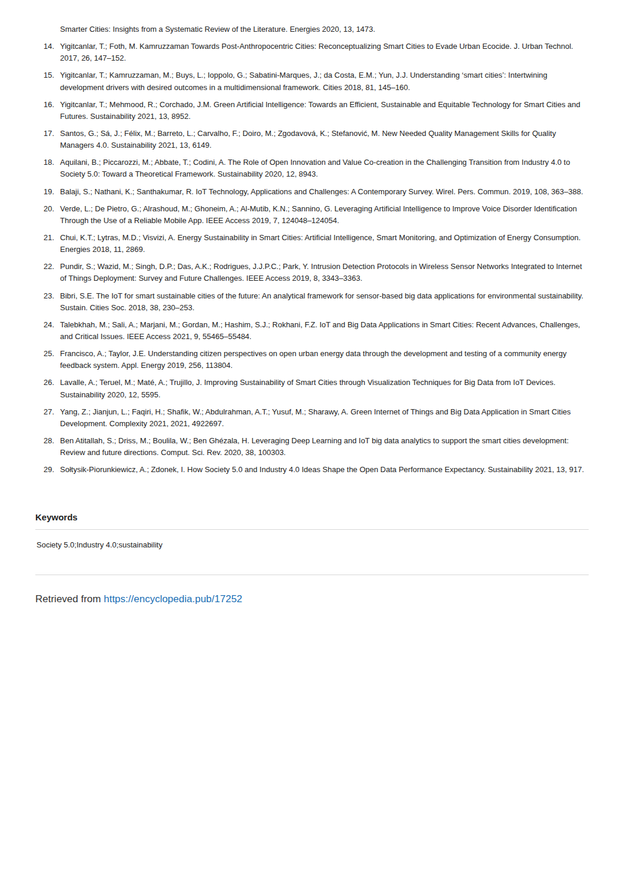Smarter Cities: Insights from a Systematic Review of the Literature. Energies 2020, 13, 1473.
14. Yigitcanlar, T.; Foth, M. Kamruzzaman Towards Post-Anthropocentric Cities: Reconceptualizing Smart Cities to Evade Urban Ecocide. J. Urban Technol. 2017, 26, 147–152.
15. Yigitcanlar, T.; Kamruzzaman, M.; Buys, L.; Ioppolo, G.; Sabatini-Marques, J.; da Costa, E.M.; Yun, J.J. Understanding ‘smart cities’: Intertwining development drivers with desired outcomes in a multidimensional framework. Cities 2018, 81, 145–160.
16. Yigitcanlar, T.; Mehmood, R.; Corchado, J.M. Green Artificial Intelligence: Towards an Efficient, Sustainable and Equitable Technology for Smart Cities and Futures. Sustainability 2021, 13, 8952.
17. Santos, G.; Sá, J.; Félix, M.; Barreto, L.; Carvalho, F.; Doiro, M.; Zgodavová, K.; Stefanović, M. New Needed Quality Management Skills for Quality Managers 4.0. Sustainability 2021, 13, 6149.
18. Aquilani, B.; Piccarozzi, M.; Abbate, T.; Codini, A. The Role of Open Innovation and Value Co-creation in the Challenging Transition from Industry 4.0 to Society 5.0: Toward a Theoretical Framework. Sustainability 2020, 12, 8943.
19. Balaji, S.; Nathani, K.; Santhakumar, R. IoT Technology, Applications and Challenges: A Contemporary Survey. Wirel. Pers. Commun. 2019, 108, 363–388.
20. Verde, L.; De Pietro, G.; Alrashoud, M.; Ghoneim, A.; Al-Mutib, K.N.; Sannino, G. Leveraging Artificial Intelligence to Improve Voice Disorder Identification Through the Use of a Reliable Mobile App. IEEE Access 2019, 7, 124048–124054.
21. Chui, K.T.; Lytras, M.D.; Visvizi, A. Energy Sustainability in Smart Cities: Artificial Intelligence, Smart Monitoring, and Optimization of Energy Consumption. Energies 2018, 11, 2869.
22. Pundir, S.; Wazid, M.; Singh, D.P.; Das, A.K.; Rodrigues, J.J.P.C.; Park, Y. Intrusion Detection Protocols in Wireless Sensor Networks Integrated to Internet of Things Deployment: Survey and Future Challenges. IEEE Access 2019, 8, 3343–3363.
23. Bibri, S.E. The IoT for smart sustainable cities of the future: An analytical framework for sensor-based big data applications for environmental sustainability. Sustain. Cities Soc. 2018, 38, 230–253.
24. Talebkhah, M.; Sali, A.; Marjani, M.; Gordan, M.; Hashim, S.J.; Rokhani, F.Z. IoT and Big Data Applications in Smart Cities: Recent Advances, Challenges, and Critical Issues. IEEE Access 2021, 9, 55465–55484.
25. Francisco, A.; Taylor, J.E. Understanding citizen perspectives on open urban energy data through the development and testing of a community energy feedback system. Appl. Energy 2019, 256, 113804.
26. Lavalle, A.; Teruel, M.; Maté, A.; Trujillo, J. Improving Sustainability of Smart Cities through Visualization Techniques for Big Data from IoT Devices. Sustainability 2020, 12, 5595.
27. Yang, Z.; Jianjun, L.; Faqiri, H.; Shafik, W.; Abdulrahman, A.T.; Yusuf, M.; Sharawy, A. Green Internet of Things and Big Data Application in Smart Cities Development. Complexity 2021, 2021, 4922697.
28. Ben Atitallah, S.; Driss, M.; Boulila, W.; Ben Ghézala, H. Leveraging Deep Learning and IoT big data analytics to support the smart cities development: Review and future directions. Comput. Sci. Rev. 2020, 38, 100303.
29. Sołtysik-Piorunkiewicz, A.; Zdonek, I. How Society 5.0 and Industry 4.0 Ideas Shape the Open Data Performance Expectancy. Sustainability 2021, 13, 917.
Keywords
Society 5.0;Industry 4.0;sustainability
Retrieved from https://encyclopedia.pub/17252